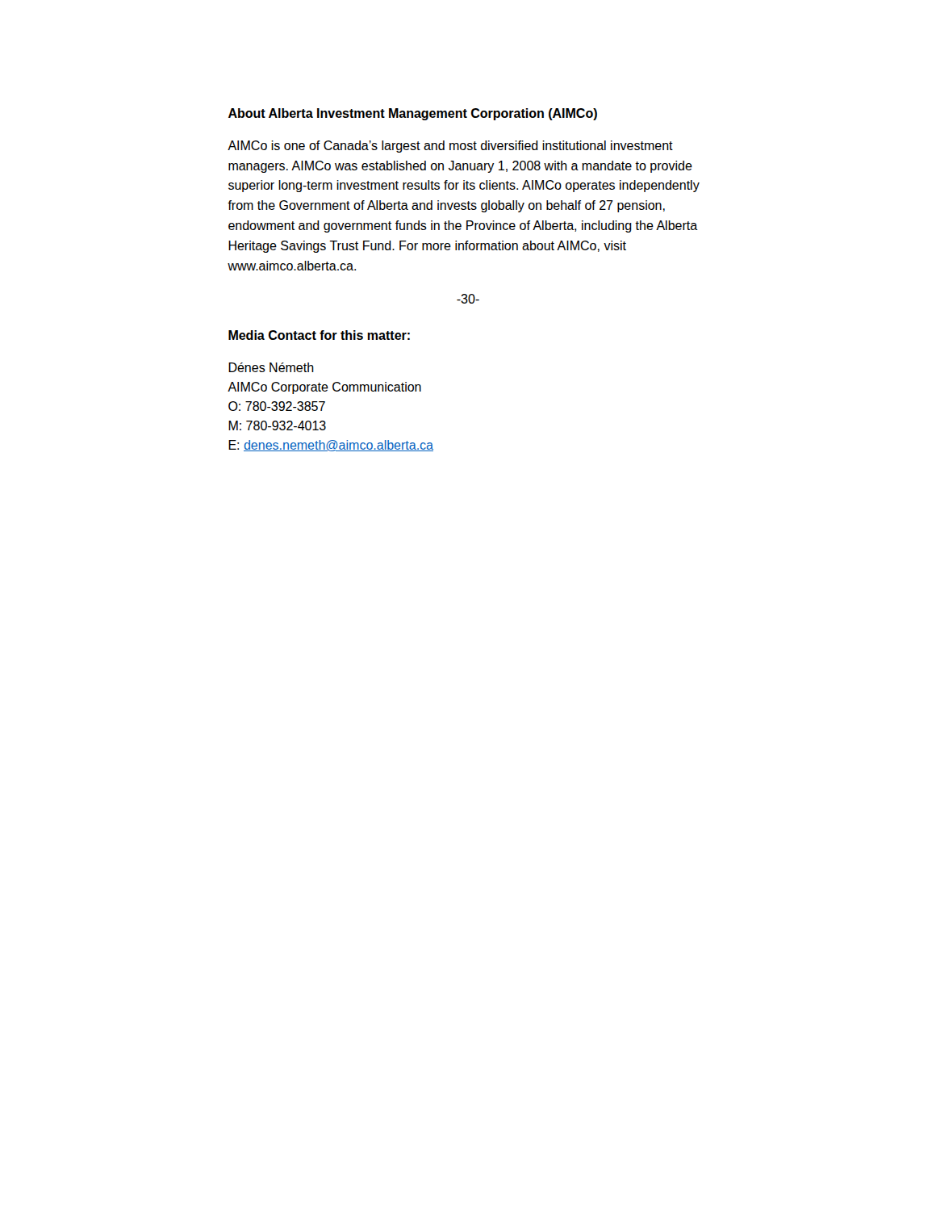About Alberta Investment Management Corporation (AIMCo)
AIMCo is one of Canada’s largest and most diversified institutional investment managers. AIMCo was established on January 1, 2008 with a mandate to provide superior long-term investment results for its clients. AIMCo operates independently from the Government of Alberta and invests globally on behalf of 27 pension, endowment and government funds in the Province of Alberta, including the Alberta Heritage Savings Trust Fund. For more information about AIMCo, visit www.aimco.alberta.ca.
-30-
Media Contact for this matter:
Dénes Németh
AIMCo Corporate Communication
O: 780-392-3857
M: 780-932-4013
E: denes.nemeth@aimco.alberta.ca